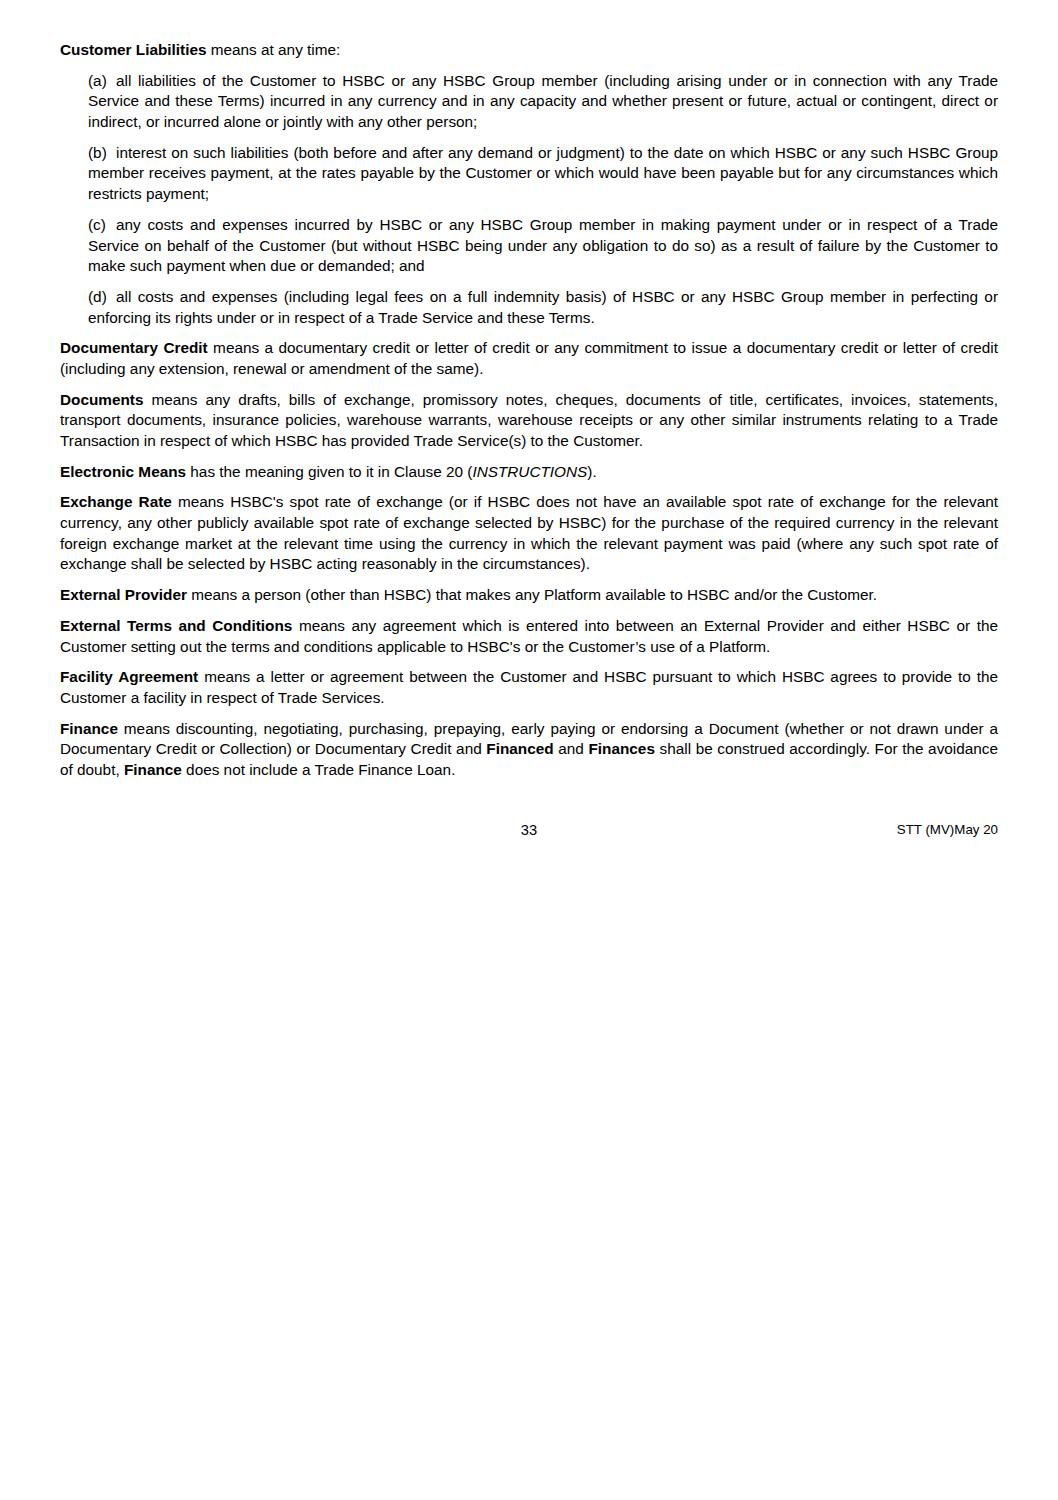Customer Liabilities means at any time:
(a) all liabilities of the Customer to HSBC or any HSBC Group member (including arising under or in connection with any Trade Service and these Terms) incurred in any currency and in any capacity and whether present or future, actual or contingent, direct or indirect, or incurred alone or jointly with any other person;
(b) interest on such liabilities (both before and after any demand or judgment) to the date on which HSBC or any such HSBC Group member receives payment, at the rates payable by the Customer or which would have been payable but for any circumstances which restricts payment;
(c) any costs and expenses incurred by HSBC or any HSBC Group member in making payment under or in respect of a Trade Service on behalf of the Customer (but without HSBC being under any obligation to do so) as a result of failure by the Customer to make such payment when due or demanded; and
(d) all costs and expenses (including legal fees on a full indemnity basis) of HSBC or any HSBC Group member in perfecting or enforcing its rights under or in respect of a Trade Service and these Terms.
Documentary Credit means a documentary credit or letter of credit or any commitment to issue a documentary credit or letter of credit (including any extension, renewal or amendment of the same).
Documents means any drafts, bills of exchange, promissory notes, cheques, documents of title, certificates, invoices, statements, transport documents, insurance policies, warehouse warrants, warehouse receipts or any other similar instruments relating to a Trade Transaction in respect of which HSBC has provided Trade Service(s) to the Customer.
Electronic Means has the meaning given to it in Clause 20 (INSTRUCTIONS).
Exchange Rate means HSBC's spot rate of exchange (or if HSBC does not have an available spot rate of exchange for the relevant currency, any other publicly available spot rate of exchange selected by HSBC) for the purchase of the required currency in the relevant foreign exchange market at the relevant time using the currency in which the relevant payment was paid (where any such spot rate of exchange shall be selected by HSBC acting reasonably in the circumstances).
External Provider means a person (other than HSBC) that makes any Platform available to HSBC and/or the Customer.
External Terms and Conditions means any agreement which is entered into between an External Provider and either HSBC or the Customer setting out the terms and conditions applicable to HSBC's or the Customer’s use of a Platform.
Facility Agreement means a letter or agreement between the Customer and HSBC pursuant to which HSBC agrees to provide to the Customer a facility in respect of Trade Services.
Finance means discounting, negotiating, purchasing, prepaying, early paying or endorsing a Document (whether or not drawn under a Documentary Credit or Collection) or Documentary Credit and Financed and Finances shall be construed accordingly. For the avoidance of doubt, Finance does not include a Trade Finance Loan.
33 STT (MV)May 20